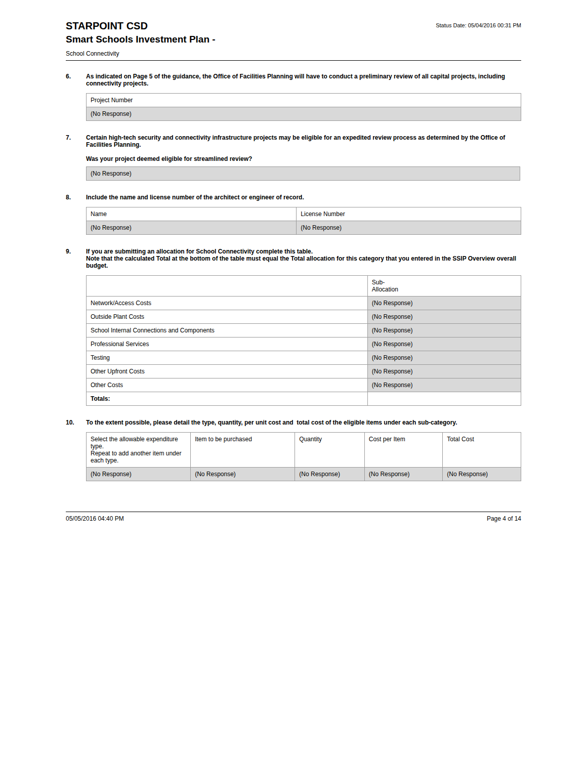STARPOINT CSD
Status Date: 05/04/2016 00:31 PM
Smart Schools Investment Plan -
School Connectivity
6.
As indicated on Page 5 of the guidance, the Office of Facilities Planning will have to conduct a preliminary review of all capital projects, including connectivity projects.
| Project Number |
| --- |
| (No Response) |
7.
Certain high-tech security and connectivity infrastructure projects may be eligible for an expedited review process as determined by the Office of Facilities Planning.
Was your project deemed eligible for streamlined review?
(No Response)
8.
Include the name and license number of the architect or engineer of record.
| Name | License Number |
| --- | --- |
| (No Response) | (No Response) |
9.
If you are submitting an allocation for School Connectivity complete this table.
Note that the calculated Total at the bottom of the table must equal the Total allocation for this category that you entered in the SSIP Overview overall budget.
| | Sub- Allocation |
| --- | --- |
| Network/Access Costs | (No Response) |
| Outside Plant Costs | (No Response) |
| School Internal Connections and Components | (No Response) |
| Professional Services | (No Response) |
| Testing | (No Response) |
| Other Upfront Costs | (No Response) |
| Other Costs | (No Response) |
| Totals: | |
10.
To the extent possible, please detail the type, quantity, per unit cost and total cost of the eligible items under each sub-category.
| Select the allowable expenditure type. Repeat to add another item under each type. | Item to be purchased | Quantity | Cost per Item | Total Cost |
| --- | --- | --- | --- | --- |
| (No Response) | (No Response) | (No Response) | (No Response) | (No Response) |
05/05/2016 04:40 PM
Page 4 of 14